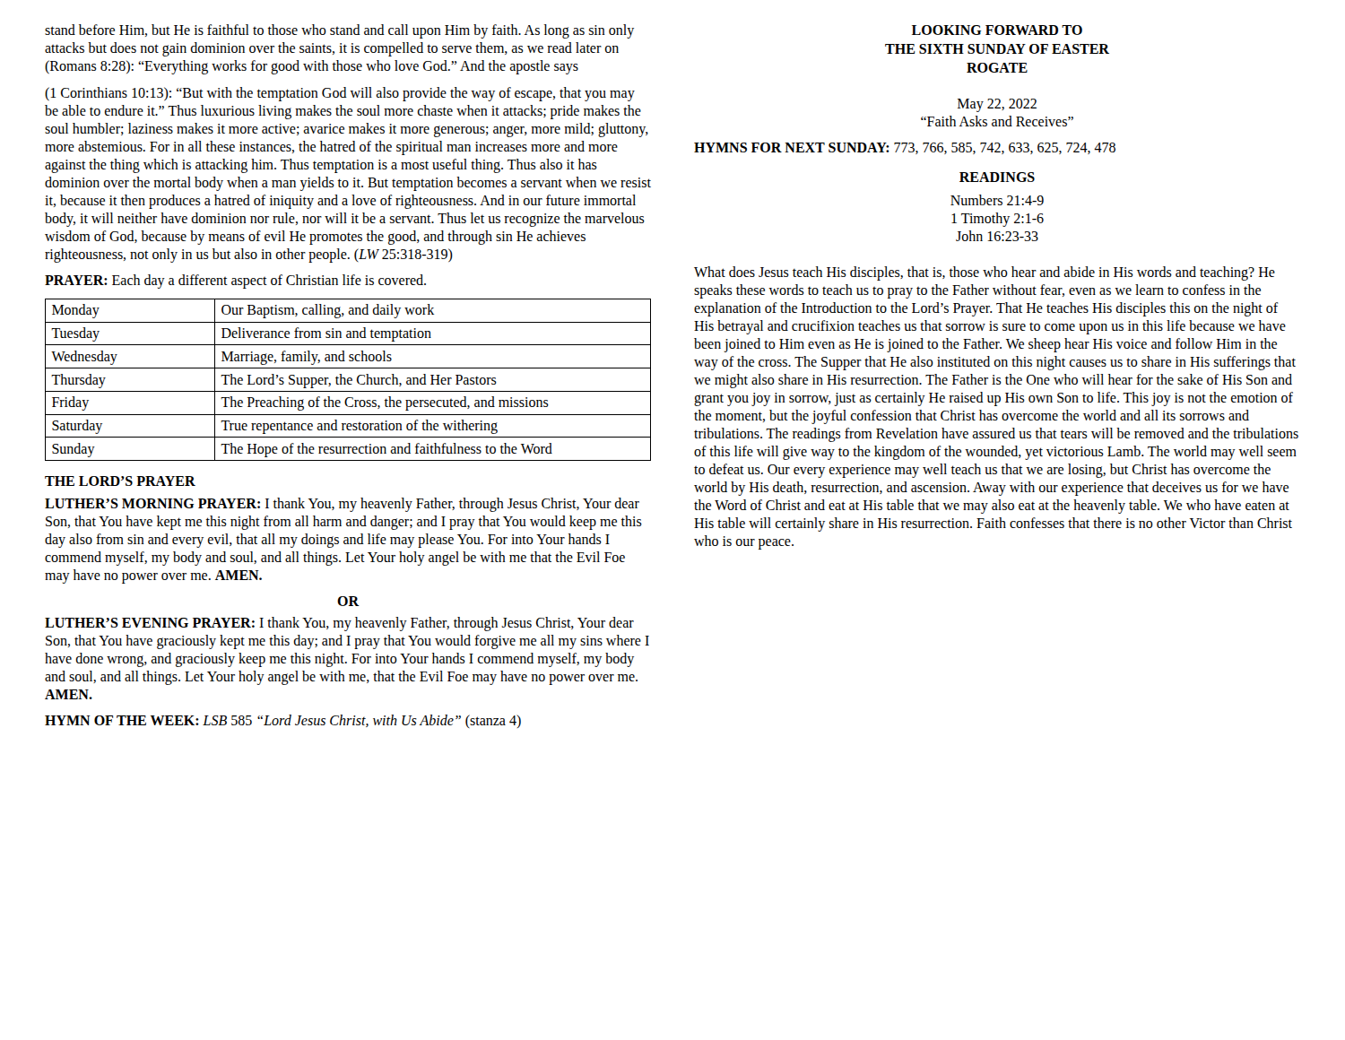stand before Him, but He is faithful to those who stand and call upon Him by faith. As long as sin only attacks but does not gain dominion over the saints, it is compelled to serve them, as we read later on (Romans 8:28): “Everything works for good with those who love God.” And the apostle says
(1 Corinthians 10:13): “But with the temptation God will also provide the way of escape, that you may be able to endure it.” Thus luxurious living makes the soul more chaste when it attacks; pride makes the soul humbler; laziness makes it more active; avarice makes it more generous; anger, more mild; gluttony, more abstemious. For in all these instances, the hatred of the spiritual man increases more and more against the thing which is attacking him. Thus temptation is a most useful thing. Thus also it has dominion over the mortal body when a man yields to it. But temptation becomes a servant when we resist it, because it then produces a hatred of iniquity and a love of righteousness. And in our future immortal body, it will neither have dominion nor rule, nor will it be a servant. Thus let us recognize the marvelous wisdom of God, because by means of evil He promotes the good, and through sin He achieves righteousness, not only in us but also in other people. (LW 25:318-319)
PRAYER: Each day a different aspect of Christian life is covered.
| Monday | Our Baptism, calling, and daily work |
| Tuesday | Deliverance from sin and temptation |
| Wednesday | Marriage, family, and schools |
| Thursday | The Lord’s Supper, the Church, and Her Pastors |
| Friday | The Preaching of the Cross, the persecuted, and missions |
| Saturday | True repentance and restoration of the withering |
| Sunday | The Hope of the resurrection and faithfulness to the Word |
THE LORD’S PRAYER
LUTHER’S MORNING PRAYER: I thank You, my heavenly Father, through Jesus Christ, Your dear Son, that You have kept me this night from all harm and danger; and I pray that You would keep me this day also from sin and every evil, that all my doings and life may please You. For into Your hands I commend myself, my body and soul, and all things. Let Your holy angel be with me that the Evil Foe may have no power over me. AMEN.
OR
LUTHER’S EVENING PRAYER: I thank You, my heavenly Father, through Jesus Christ, Your dear Son, that You have graciously kept me this day; and I pray that You would forgive me all my sins where I have done wrong, and graciously keep me this night. For into Your hands I commend myself, my body and soul, and all things. Let Your holy angel be with me, that the Evil Foe may have no power over me. AMEN.
HYMN OF THE WEEK: LSB 585 “Lord Jesus Christ, with Us Abide” (stanza 4)
LOOKING FORWARD TO
THE SIXTH SUNDAY OF EASTER
ROGATE
May 22, 2022
“Faith Asks and Receives”
HYMNS FOR NEXT SUNDAY: 773, 766, 585, 742, 633, 625, 724, 478
READINGS
Numbers 21:4-9
1 Timothy 2:1-6
John 16:23-33
What does Jesus teach His disciples, that is, those who hear and abide in His words and teaching? He speaks these words to teach us to pray to the Father without fear, even as we learn to confess in the explanation of the Introduction to the Lord’s Prayer. That He teaches His disciples this on the night of His betrayal and crucifixion teaches us that sorrow is sure to come upon us in this life because we have been joined to Him even as He is joined to the Father. We sheep hear His voice and follow Him in the way of the cross. The Supper that He also instituted on this night causes us to share in His sufferings that we might also share in His resurrection. The Father is the One who will hear for the sake of His Son and grant you joy in sorrow, just as certainly He raised up His own Son to life. This joy is not the emotion of the moment, but the joyful confession that Christ has overcome the world and all its sorrows and tribulations. The readings from Revelation have assured us that tears will be removed and the tribulations of this life will give way to the kingdom of the wounded, yet victorious Lamb. The world may well seem to defeat us. Our every experience may well teach us that we are losing, but Christ has overcome the world by His death, resurrection, and ascension. Away with our experience that deceives us for we have the Word of Christ and eat at His table that we may also eat at the heavenly table. We who have eaten at His table will certainly share in His resurrection. Faith confesses that there is no other Victor than Christ who is our peace.